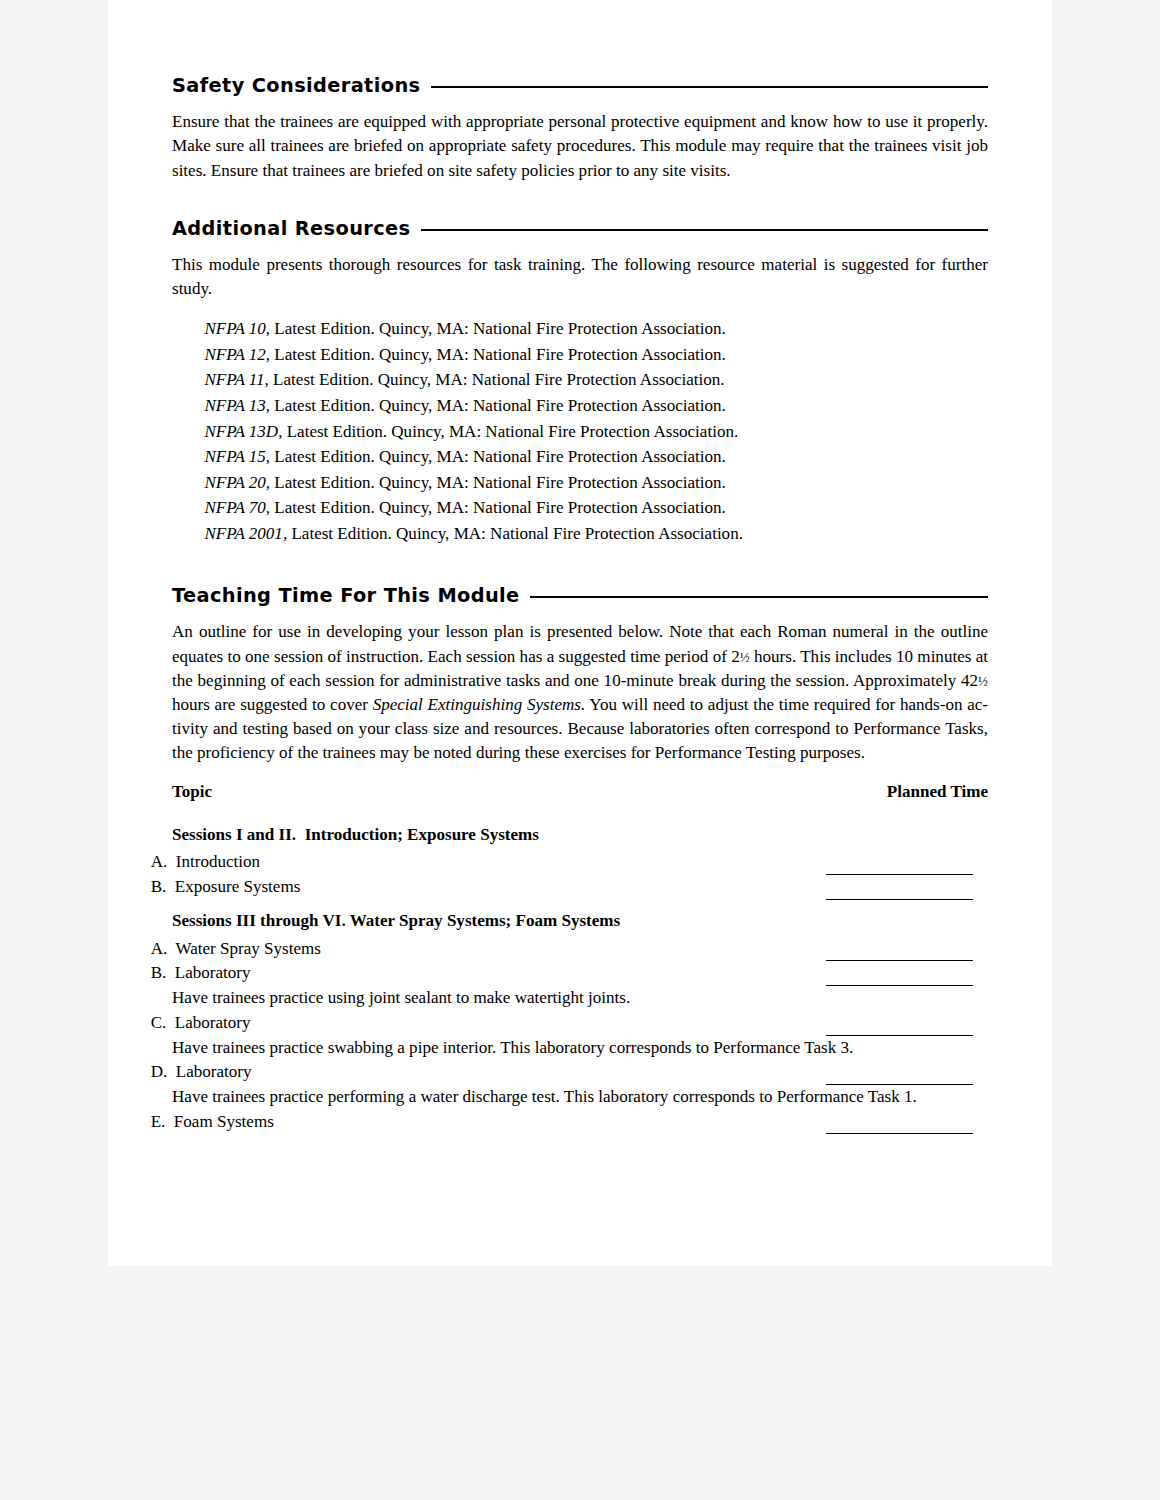Safety Considerations
Ensure that the trainees are equipped with appropriate personal protective equipment and know how to use it properly. Make sure all trainees are briefed on appropriate safety procedures. This module may require that the trainees visit job sites. Ensure that trainees are briefed on site safety policies prior to any site visits.
Additional Resources
This module presents thorough resources for task training. The following resource material is suggested for further study.
NFPA 10, Latest Edition. Quincy, MA: National Fire Protection Association.
NFPA 12, Latest Edition. Quincy, MA: National Fire Protection Association.
NFPA 11, Latest Edition. Quincy, MA: National Fire Protection Association.
NFPA 13, Latest Edition. Quincy, MA: National Fire Protection Association.
NFPA 13D, Latest Edition. Quincy, MA: National Fire Protection Association.
NFPA 15, Latest Edition. Quincy, MA: National Fire Protection Association.
NFPA 20, Latest Edition. Quincy, MA: National Fire Protection Association.
NFPA 70, Latest Edition. Quincy, MA: National Fire Protection Association.
NFPA 2001, Latest Edition. Quincy, MA: National Fire Protection Association.
Teaching Time For This Module
An outline for use in developing your lesson plan is presented below. Note that each Roman numeral in the outline equates to one session of instruction. Each session has a suggested time period of 2½ hours. This includes 10 minutes at the beginning of each session for administrative tasks and one 10-minute break during the session. Approximately 42½ hours are suggested to cover Special Extinguishing Systems. You will need to adjust the time required for hands-on activity and testing based on your class size and resources. Because laboratories often correspond to Performance Tasks, the proficiency of the trainees may be noted during these exercises for Performance Testing purposes.
| Topic | Planned Time |
| --- | --- |
| Sessions I and II. Introduction; Exposure Systems |
| A. Introduction | |
| B. Exposure Systems | |
| Sessions III through VI. Water Spray Systems; Foam Systems |
| A. Water Spray Systems | |
| B. Laboratory | |
| Have trainees practice using joint sealant to make watertight joints. |
| C. Laboratory | |
| Have trainees practice swabbing a pipe interior. This laboratory corresponds to Performance Task 3. |
| D. Laboratory | |
| Have trainees practice performing a water discharge test. This laboratory corresponds to Performance Task 1. |
| E. Foam Systems | |